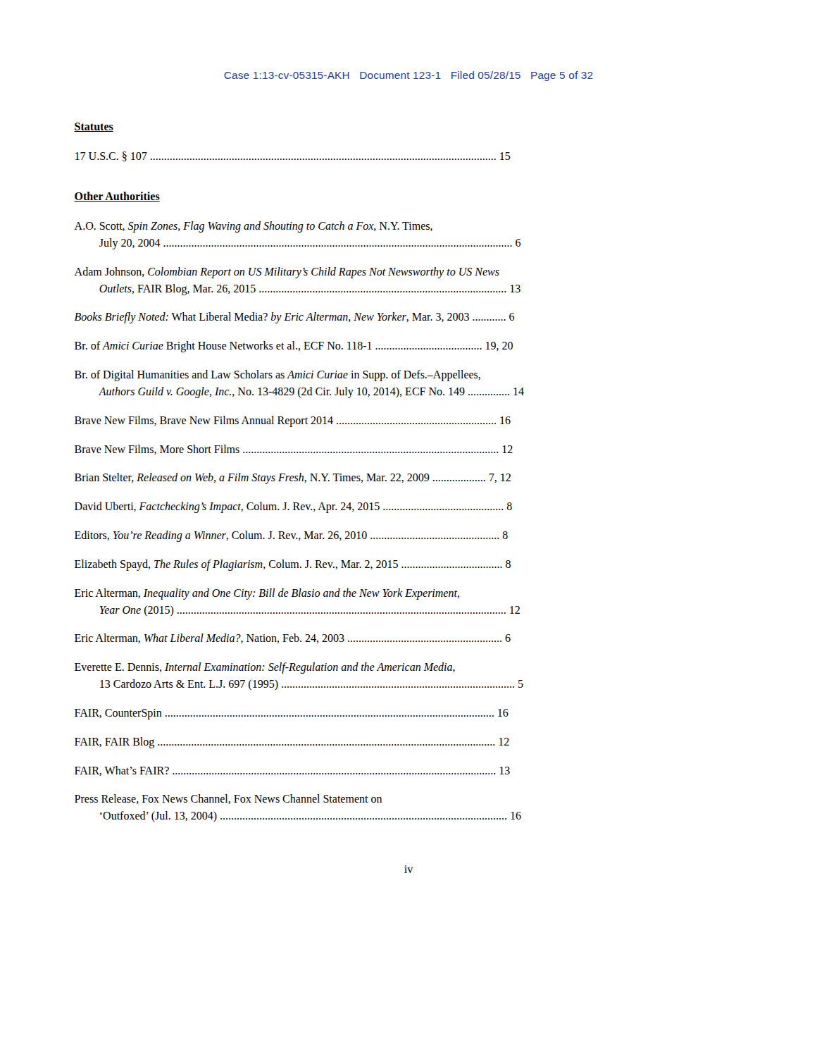Case 1:13-cv-05315-AKH Document 123-1 Filed 05/28/15 Page 5 of 32
Statutes
17 U.S.C. § 107 ........................................................................................................................... 15
Other Authorities
A.O. Scott, Spin Zones, Flag Waving and Shouting to Catch a Fox, N.Y. Times, July 20, 2004 ............................................................................................................................ 6
Adam Johnson, Colombian Report on US Military’s Child Rapes Not Newsworthy to US News Outlets, FAIR Blog, Mar. 26, 2015 ........................................................................................ 13
Books Briefly Noted: What Liberal Media? by Eric Alterman, New Yorker, Mar. 3, 2003 ............ 6
Br. of Amici Curiae Bright House Networks et al., ECF No. 118-1 ...................................... 19, 20
Br. of Digital Humanities and Law Scholars as Amici Curiae in Supp. of Defs.–Appellees, Authors Guild v. Google, Inc., No. 13-4829 (2d Cir. July 10, 2014), ECF No. 149 ............... 14
Brave New Films, Brave New Films Annual Report 2014 ......................................................... 16
Brave New Films, More Short Films ........................................................................................... 12
Brian Stelter, Released on Web, a Film Stays Fresh, N.Y. Times, Mar. 22, 2009 ................... 7, 12
David Uberti, Factchecking’s Impact, Colum. J. Rev., Apr. 24, 2015 ........................................... 8
Editors, You’re Reading a Winner, Colum. J. Rev., Mar. 26, 2010 .............................................. 8
Elizabeth Spayd, The Rules of Plagiarism, Colum. J. Rev., Mar. 2, 2015 .................................... 8
Eric Alterman, Inequality and One City: Bill de Blasio and the New York Experiment, Year One (2015) ..................................................................................................................... 12
Eric Alterman, What Liberal Media?, Nation, Feb. 24, 2003 ....................................................... 6
Everette E. Dennis, Internal Examination: Self-Regulation and the American Media, 13 Cardozo Arts & Ent. L.J. 697 (1995) ................................................................................... 5
FAIR, CounterSpin ..................................................................................................................... 16
FAIR, FAIR Blog ........................................................................................................................ 12
FAIR, What’s FAIR? ................................................................................................................... 13
Press Release, Fox News Channel, Fox News Channel Statement on ‘Outfoxed’ (Jul. 13, 2004) ...................................................................................................... 16
iv